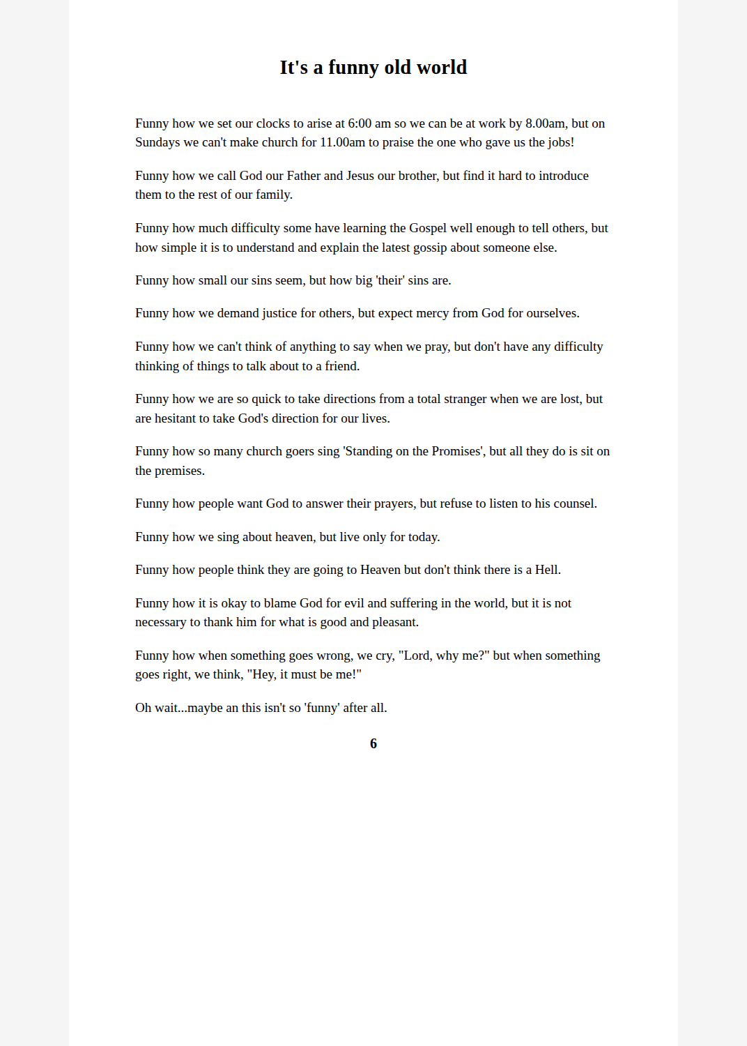It's a funny old world
Funny how we set our clocks to arise at 6:00 am so we can be at work by 8.00am, but on Sundays we can't make church for 11.00am to praise the one who gave us the jobs!
Funny how we call God our Father and Jesus our brother, but find it hard to introduce them to the rest of our family.
Funny how much difficulty some have learning the Gospel well enough to tell others, but how simple it is to understand and explain the latest gossip about someone else.
Funny how small our sins seem, but how big 'their' sins are.
Funny how we demand justice for others, but expect mercy from God for ourselves.
Funny how we can't think of anything to say when we pray, but don't have any difficulty thinking of things to talk about to a friend.
Funny how we are so quick to take directions from a total stranger when we are lost, but are hesitant to take God's direction for our lives.
Funny how so many church goers sing 'Standing on the Promises', but all they do is sit on the premises.
Funny how people want God to answer their prayers, but refuse to listen to his counsel.
Funny how we sing about heaven, but live only for today.
Funny how people think they are going to Heaven but don't think there is a Hell.
Funny how it is okay to blame God for evil and suffering in the world, but it is not necessary to thank him for what is good and pleasant.
Funny how when something goes wrong, we cry, "Lord, why me?" but when something goes right, we think, "Hey, it must be me!"
Oh wait...maybe an this isn't so 'funny' after all.
6